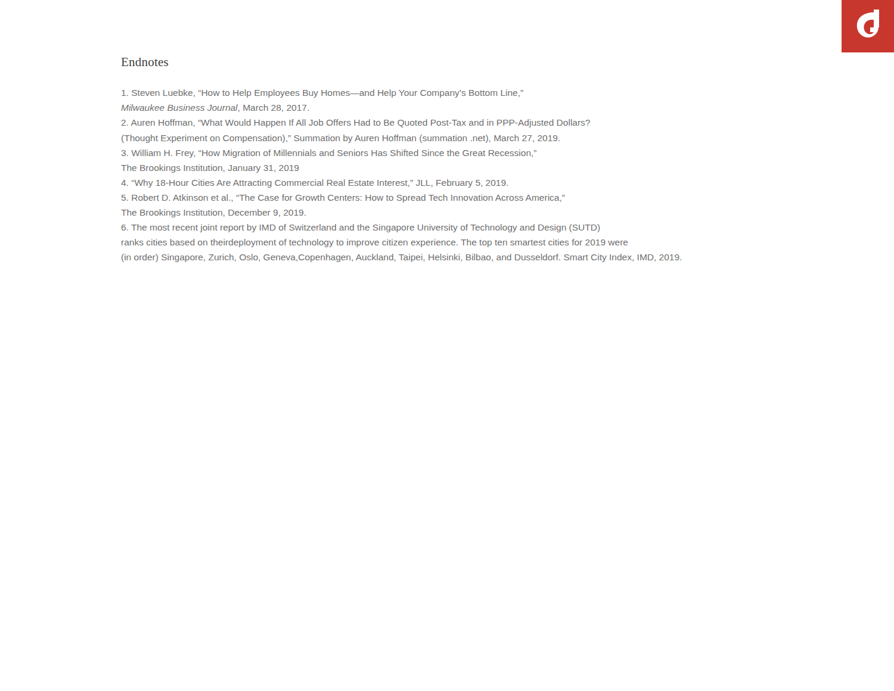Endnotes
1. Steven Luebke, “How to Help Employees Buy Homes—and Help Your Company’s Bottom Line,” Milwaukee Business Journal, March 28, 2017.
2. Auren Hoffman, “What Would Happen If All Job Offers Had to Be Quoted Post-Tax and in PPP-Adjusted Dollars? (Thought Experiment on Compensation),” Summation by Auren Hoffman (summation .net), March 27, 2019.
3. William H. Frey, “How Migration of Millennials and Seniors Has Shifted Since the Great Recession,” The Brookings Institution, January 31, 2019
4. “Why 18-Hour Cities Are Attracting Commercial Real Estate Interest,” JLL, February 5, 2019.
5. Robert D. Atkinson et al., “The Case for Growth Centers: How to Spread Tech Innovation Across America,” The Brookings Institution, December 9, 2019.
6. The most recent joint report by IMD of Switzerland and the Singapore University of Technology and Design (SUTD) ranks cities based on theirdeployment of technology to improve citizen experience. The top ten smartest cities for 2019 were (in order) Singapore, Zurich, Oslo, Geneva,Copenhagen, Auckland, Taipei, Helsinki, Bilbao, and Dusseldorf. Smart City Index, IMD, 2019.